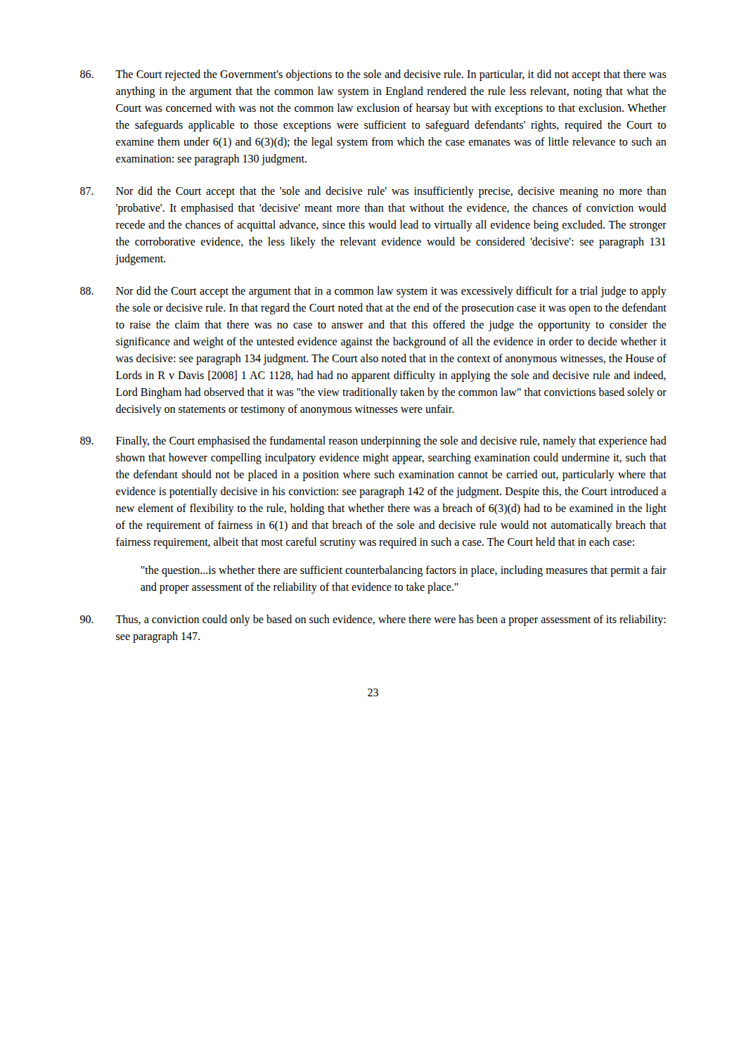The Court rejected the Government's objections to the sole and decisive rule. In particular, it did not accept that there was anything in the argument that the common law system in England rendered the rule less relevant, noting that what the Court was concerned with was not the common law exclusion of hearsay but with exceptions to that exclusion. Whether the safeguards applicable to those exceptions were sufficient to safeguard defendants' rights, required the Court to examine them under 6(1) and 6(3)(d); the legal system from which the case emanates was of little relevance to such an examination: see paragraph 130 judgment.
Nor did the Court accept that the 'sole and decisive rule' was insufficiently precise, decisive meaning no more than 'probative'. It emphasised that 'decisive' meant more than that without the evidence, the chances of conviction would recede and the chances of acquittal advance, since this would lead to virtually all evidence being excluded. The stronger the corroborative evidence, the less likely the relevant evidence would be considered 'decisive': see paragraph 131 judgement.
Nor did the Court accept the argument that in a common law system it was excessively difficult for a trial judge to apply the sole or decisive rule. In that regard the Court noted that at the end of the prosecution case it was open to the defendant to raise the claim that there was no case to answer and that this offered the judge the opportunity to consider the significance and weight of the untested evidence against the background of all the evidence in order to decide whether it was decisive: see paragraph 134 judgment. The Court also noted that in the context of anonymous witnesses, the House of Lords in R v Davis [2008] 1 AC 1128, had had no apparent difficulty in applying the sole and decisive rule and indeed, Lord Bingham had observed that it was "the view traditionally taken by the common law" that convictions based solely or decisively on statements or testimony of anonymous witnesses were unfair.
Finally, the Court emphasised the fundamental reason underpinning the sole and decisive rule, namely that experience had shown that however compelling inculpatory evidence might appear, searching examination could undermine it, such that the defendant should not be placed in a position where such examination cannot be carried out, particularly where that evidence is potentially decisive in his conviction: see paragraph 142 of the judgment. Despite this, the Court introduced a new element of flexibility to the rule, holding that whether there was a breach of 6(3)(d) had to be examined in the light of the requirement of fairness in 6(1) and that breach of the sole and decisive rule would not automatically breach that fairness requirement, albeit that most careful scrutiny was required in such a case. The Court held that in each case:
"the question...is whether there are sufficient counterbalancing factors in place, including measures that permit a fair and proper assessment of the reliability of that evidence to take place."
Thus, a conviction could only be based on such evidence, where there were has been a proper assessment of its reliability: see paragraph 147.
23